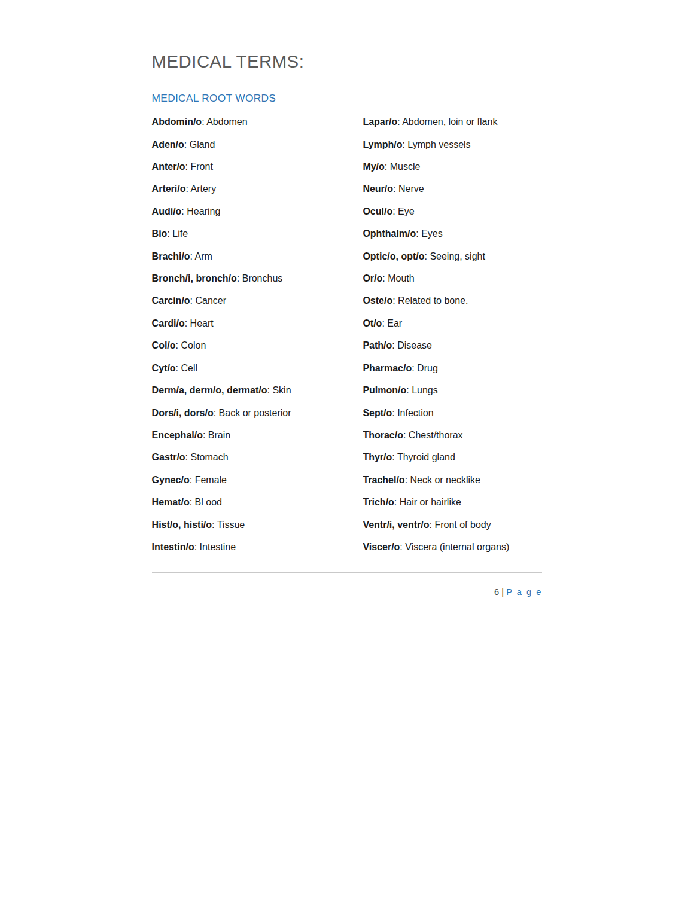MEDICAL TERMS:
MEDICAL ROOT WORDS
Abdomin/o: Abdomen
Aden/o: Gland
Anter/o: Front
Arteri/o: Artery
Audi/o: Hearing
Bio: Life
Brachi/o: Arm
Bronch/i, bronch/o: Bronchus
Carcin/o: Cancer
Cardi/o: Heart
Col/o: Colon
Cyt/o: Cell
Derm/a, derm/o, dermat/o: Skin
Dors/i, dors/o: Back or posterior
Encephal/o: Brain
Gastr/o: Stomach
Gynec/o: Female
Hemat/o: Bl ood
Hist/o, histi/o: Tissue
Intestin/o: Intestine
Lapar/o: Abdomen, loin or flank
Lymph/o: Lymph vessels
My/o: Muscle
Neur/o: Nerve
Ocul/o: Eye
Ophthalm/o: Eyes
Optic/o, opt/o: Seeing, sight
Or/o: Mouth
Oste/o: Related to bone.
Ot/o: Ear
Path/o: Disease
Pharmac/o: Drug
Pulmon/o: Lungs
Sept/o: Infection
Thorac/o: Chest/thorax
Thyr/o: Thyroid gland
Trachel/o: Neck or necklike
Trich/o: Hair or hairlike
Ventr/i, ventr/o: Front of body
Viscer/o: Viscera (internal organs)
6 | P a g e